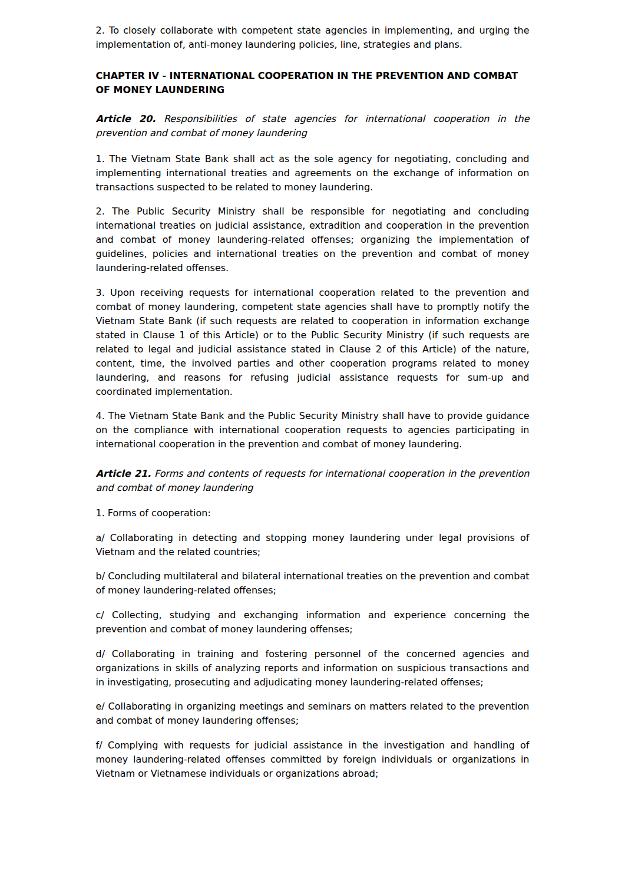2. To closely collaborate with competent state agencies in implementing, and urging the implementation of, anti-money laundering policies, line, strategies and plans.
Chapter IV - International cooperation in the prevention and combat of money laundering
Article 20. Responsibilities of state agencies for international cooperation in the prevention and combat of money laundering
1. The Vietnam State Bank shall act as the sole agency for negotiating, concluding and implementing international treaties and agreements on the exchange of information on transactions suspected to be related to money laundering.
2. The Public Security Ministry shall be responsible for negotiating and concluding international treaties on judicial assistance, extradition and cooperation in the prevention and combat of money laundering-related offenses; organizing the implementation of guidelines, policies and international treaties on the prevention and combat of money laundering-related offenses.
3. Upon receiving requests for international cooperation related to the prevention and combat of money laundering, competent state agencies shall have to promptly notify the Vietnam State Bank (if such requests are related to cooperation in information exchange stated in Clause 1 of this Article) or to the Public Security Ministry (if such requests are related to legal and judicial assistance stated in Clause 2 of this Article) of the nature, content, time, the involved parties and other cooperation programs related to money laundering, and reasons for refusing judicial assistance requests for sum-up and coordinated implementation.
4. The Vietnam State Bank and the Public Security Ministry shall have to provide guidance on the compliance with international cooperation requests to agencies participating in international cooperation in the prevention and combat of money laundering.
Article 21. Forms and contents of requests for international cooperation in the prevention and combat of money laundering
1. Forms of cooperation:
a/ Collaborating in detecting and stopping money laundering under legal provisions of Vietnam and the related countries;
b/ Concluding multilateral and bilateral international treaties on the prevention and combat of money laundering-related offenses;
c/ Collecting, studying and exchanging information and experience concerning the prevention and combat of money laundering offenses;
d/ Collaborating in training and fostering personnel of the concerned agencies and organizations in skills of analyzing reports and information on suspicious transactions and in investigating, prosecuting and adjudicating money laundering-related offenses;
e/ Collaborating in organizing meetings and seminars on matters related to the prevention and combat of money laundering offenses;
f/ Complying with requests for judicial assistance in the investigation and handling of money laundering-related offenses committed by foreign individuals or organizations in Vietnam or Vietnamese individuals or organizations abroad;